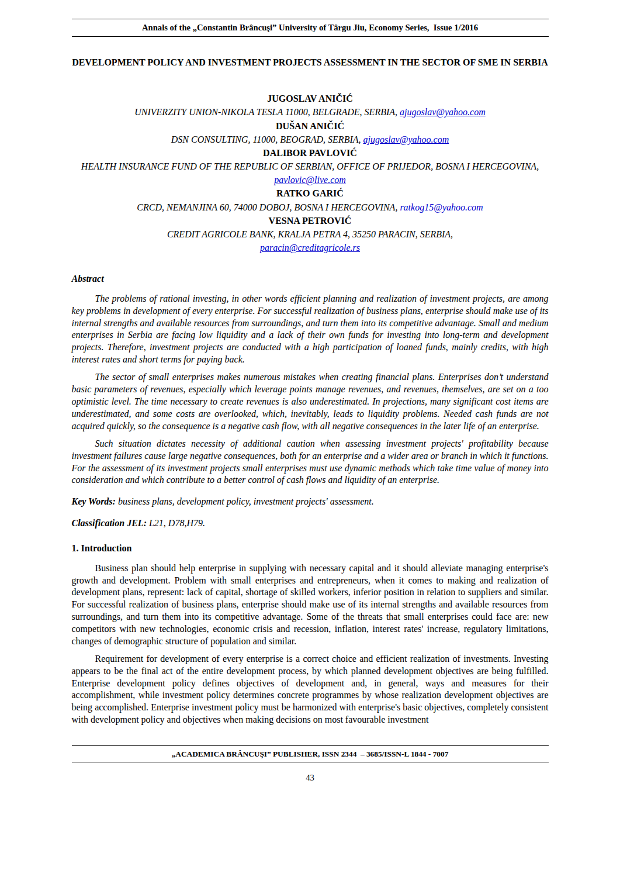Annals of the „Constantin Brâncuşi” University of Târgu Jiu, Economy Series, Issue 1/2016
Development Policy and Investment Projects Assessment in the Sector of SME in Serbia
Jugoslav Aničić
UNIVERZITY UNION-NIKOLA TESLA 11000, BELGRADE, SERBIA, ajugoslav@yahoo.com
Dušan Aničić
DSN CONSULTING, 11000, BEOGRAD, SERBIA, ajugoslav@yahoo.com
Dalibor Pavlović
HEALTH INSURANCE FUND OF THE REPUBLIC OF SERBIAN, OFFICE OF PRIJEDOR, BOSNA I HERCEGOVINA, pavlovic@live.com
Ratko Garić
CRCD, NEMANJINA 60, 74000 DOBOJ, BOSNA I HERCEGOVINA, ratkog15@yahoo.com
Vesna Petrović
CREDIT AGRICOLE BANK, KRALJA PETRA 4, 35250 PARACIN, SERBIA,
paracin@creditagricole.rs
Abstract
The problems of rational investing, in other words efficient planning and realization of investment projects, are among key problems in development of every enterprise. For successful realization of business plans, enterprise should make use of its internal strengths and available resources from surroundings, and turn them into its competitive advantage. Small and medium enterprises in Serbia are facing low liquidity and a lack of their own funds for investing into long-term and development projects. Therefore, investment projects are conducted with a high participation of loaned funds, mainly credits, with high interest rates and short terms for paying back.
The sector of small enterprises makes numerous mistakes when creating financial plans. Enterprises don’t understand basic parameters of revenues, especially which leverage points manage revenues, and revenues, themselves, are set on a too optimistic level. The time necessary to create revenues is also underestimated. In projections, many significant cost items are underestimated, and some costs are overlooked, which, inevitably, leads to liquidity problems. Needed cash funds are not acquired quickly, so the consequence is a negative cash flow, with all negative consequences in the later life of an enterprise.
Such situation dictates necessity of additional caution when assessing investment projects' profitability because investment failures cause large negative consequences, both for an enterprise and a wider area or branch in which it functions. For the assessment of its investment projects small enterprises must use dynamic methods which take time value of money into consideration and which contribute to a better control of cash flows and liquidity of an enterprise.
Key Words: business plans, development policy, investment projects' assessment.
Classification JEL: L21, D78,H79.
1. Introduction
Business plan should help enterprise in supplying with necessary capital and it should alleviate managing enterprise's growth and development. Problem with small enterprises and entrepreneurs, when it comes to making and realization of development plans, represent: lack of capital, shortage of skilled workers, inferior position in relation to suppliers and similar. For successful realization of business plans, enterprise should make use of its internal strengths and available resources from surroundings, and turn them into its competitive advantage. Some of the threats that small enterprises could face are: new competitors with new technologies, economic crisis and recession, inflation, interest rates' increase, regulatory limitations, changes of demographic structure of population and similar.
Requirement for development of every enterprise is a correct choice and efficient realization of investments. Investing appears to be the final act of the entire development process, by which planned development objectives are being fulfilled. Enterprise development policy defines objectives of development and, in general, ways and measures for their accomplishment, while investment policy determines concrete programmes by whose realization development objectives are being accomplished. Enterprise investment policy must be harmonized with enterprise's basic objectives, completely consistent with development policy and objectives when making decisions on most favourable investment
„ACADEMICA BRÂNCUŞI” PUBLISHER, ISSN 2344 – 3685/ISSN-L 1844 - 7007
43